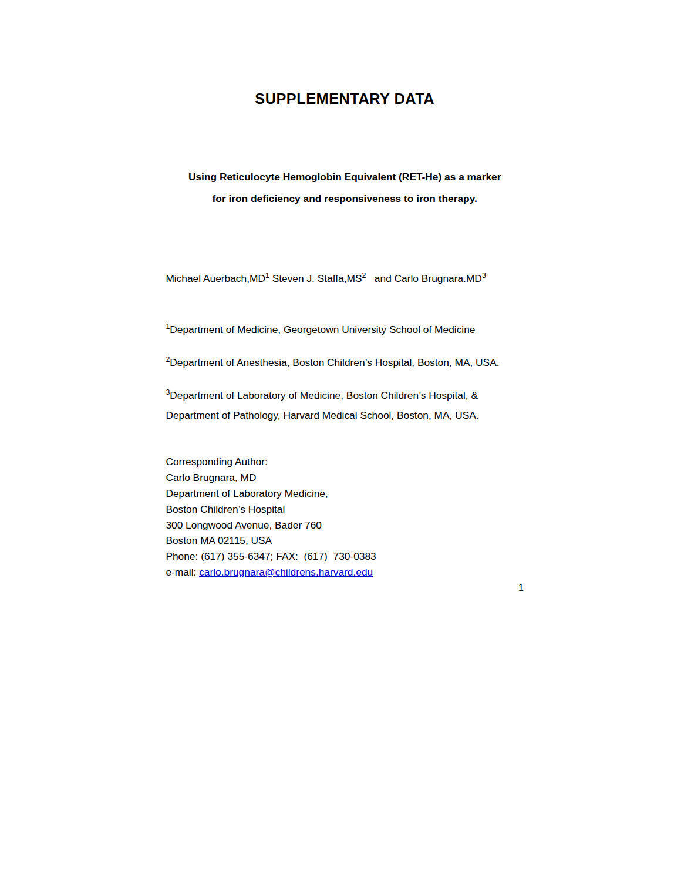SUPPLEMENTARY DATA
Using Reticulocyte Hemoglobin Equivalent (RET-He) as a marker for iron deficiency and responsiveness to iron therapy.
Michael Auerbach,MD1 Steven J. Staffa,MS2 and Carlo Brugnara.MD3
1Department of Medicine, Georgetown University School of Medicine
2Department of Anesthesia, Boston Children’s Hospital, Boston, MA, USA.
3Department of Laboratory of Medicine, Boston Children’s Hospital, & Department of Pathology, Harvard Medical School, Boston, MA, USA.
Corresponding Author:
Carlo Brugnara, MD
Department of Laboratory Medicine,
Boston Children’s Hospital
300 Longwood Avenue, Bader 760
Boston MA 02115, USA
Phone: (617) 355-6347; FAX: (617) 730-0383
e-mail: carlo.brugnara@childrens.harvard.edu
1